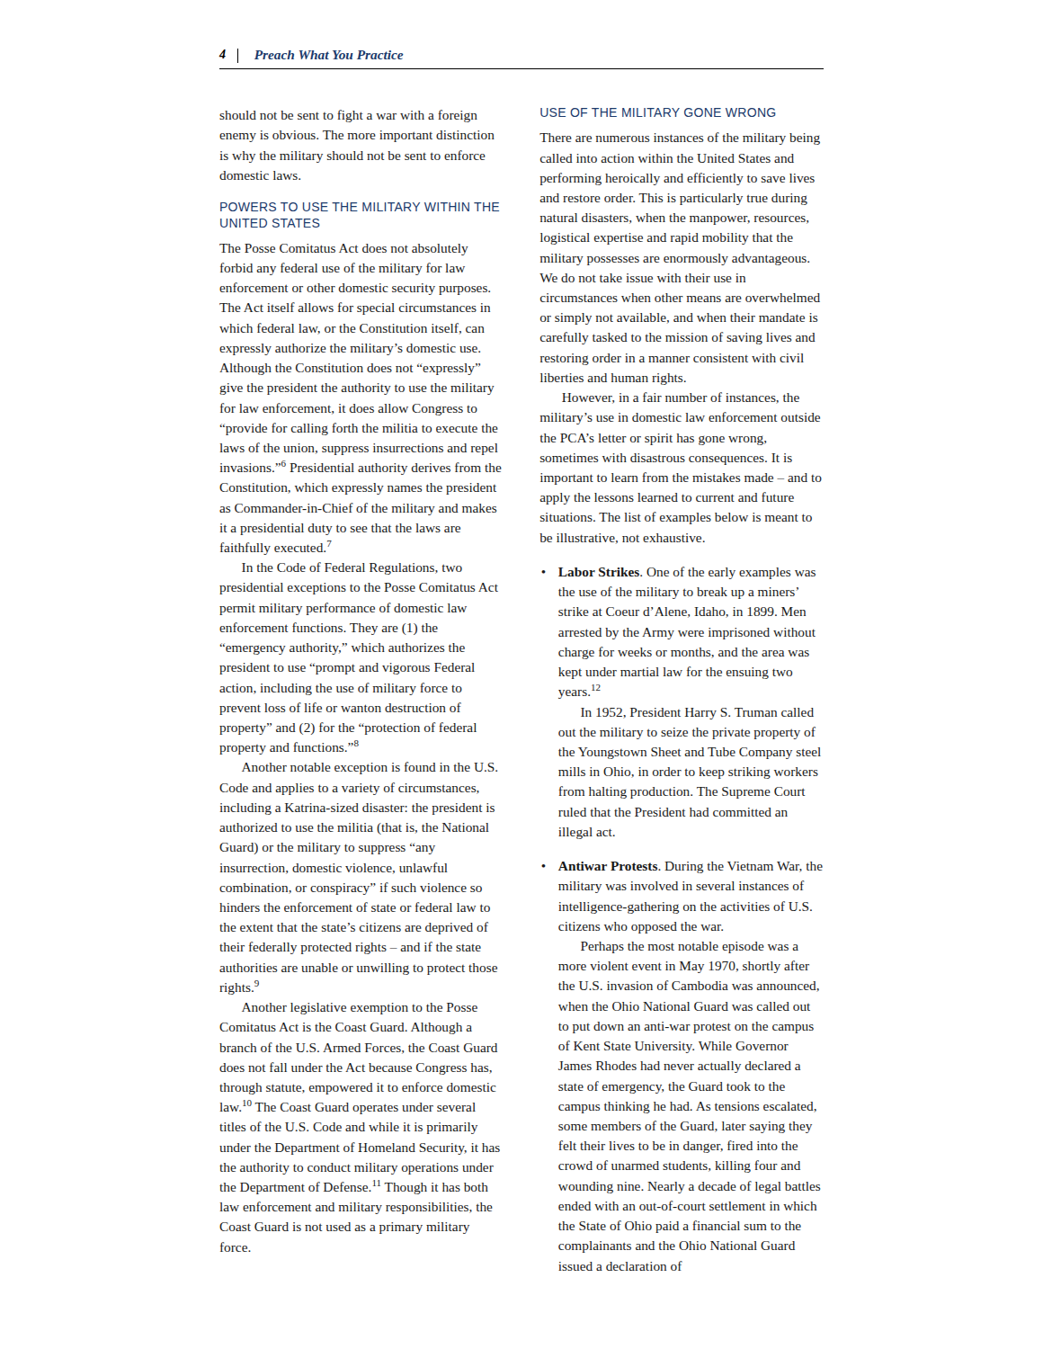4
Preach What You Practice
should not be sent to fight a war with a foreign enemy is obvious. The more important distinction is why the military should not be sent to enforce domestic laws.
Powers to Use the Military Within the United States
The Posse Comitatus Act does not absolutely forbid any federal use of the military for law enforcement or other domestic security purposes. The Act itself allows for special circumstances in which federal law, or the Constitution itself, can expressly authorize the military’s domestic use. Although the Constitution does not “expressly” give the president the authority to use the military for law enforcement, it does allow Congress to “provide for calling forth the militia to execute the laws of the union, suppress insurrections and repel invasions.”6 Presidential authority derives from the Constitution, which expressly names the president as Commander-in-Chief of the military and makes it a presidential duty to see that the laws are faithfully executed.7
In the Code of Federal Regulations, two presidential exceptions to the Posse Comitatus Act permit military performance of domestic law enforcement functions. They are (1) the “emergency authority,” which authorizes the president to use “prompt and vigorous Federal action, including the use of military force to prevent loss of life or wanton destruction of property” and (2) for the “protection of federal property and functions.”8
Another notable exception is found in the U.S. Code and applies to a variety of circumstances, including a Katrina-sized disaster: the president is authorized to use the militia (that is, the National Guard) or the military to suppress “any insurrection, domestic violence, unlawful combination, or conspiracy” if such violence so hinders the enforcement of state or federal law to the extent that the state’s citizens are deprived of their federally protected rights – and if the state authorities are unable or unwilling to protect those rights.9
Another legislative exemption to the Posse Comitatus Act is the Coast Guard. Although a branch of the U.S. Armed Forces, the Coast Guard does not fall under the Act because Congress has, through statute, empowered it to enforce domestic law.10 The Coast Guard operates under several titles of the U.S. Code and while it is primarily under the Department of Homeland Security, it has the authority to conduct military operations under the Department of Defense.11 Though it has both law enforcement and military responsibilities, the Coast Guard is not used as a primary military force.
Use of the Military Gone Wrong
There are numerous instances of the military being called into action within the United States and performing heroically and efficiently to save lives and restore order. This is particularly true during natural disasters, when the manpower, resources, logistical expertise and rapid mobility that the military possesses are enormously advantageous. We do not take issue with their use in circumstances when other means are overwhelmed or simply not available, and when their mandate is carefully tasked to the mission of saving lives and restoring order in a manner consistent with civil liberties and human rights.
However, in a fair number of instances, the military’s use in domestic law enforcement outside the PCA’s letter or spirit has gone wrong, sometimes with disastrous consequences. It is important to learn from the mistakes made – and to apply the lessons learned to current and future situations. The list of examples below is meant to be illustrative, not exhaustive.
Labor Strikes. One of the early examples was the use of the military to break up a miners’ strike at Coeur d’Alene, Idaho, in 1899. Men arrested by the Army were imprisoned without charge for weeks or months, and the area was kept under martial law for the ensuing two years.12
In 1952, President Harry S. Truman called out the military to seize the private property of the Youngstown Sheet and Tube Company steel mills in Ohio, in order to keep striking workers from halting production. The Supreme Court ruled that the President had committed an illegal act.
Antiwar Protests. During the Vietnam War, the military was involved in several instances of intelligence-gathering on the activities of U.S. citizens who opposed the war.
Perhaps the most notable episode was a more violent event in May 1970, shortly after the U.S. invasion of Cambodia was announced, when the Ohio National Guard was called out to put down an anti-war protest on the campus of Kent State University. While Governor James Rhodes had never actually declared a state of emergency, the Guard took to the campus thinking he had. As tensions escalated, some members of the Guard, later saying they felt their lives to be in danger, fired into the crowd of unarmed students, killing four and wounding nine. Nearly a decade of legal battles ended with an out-of-court settlement in which the State of Ohio paid a financial sum to the complainants and the Ohio National Guard issued a declaration of